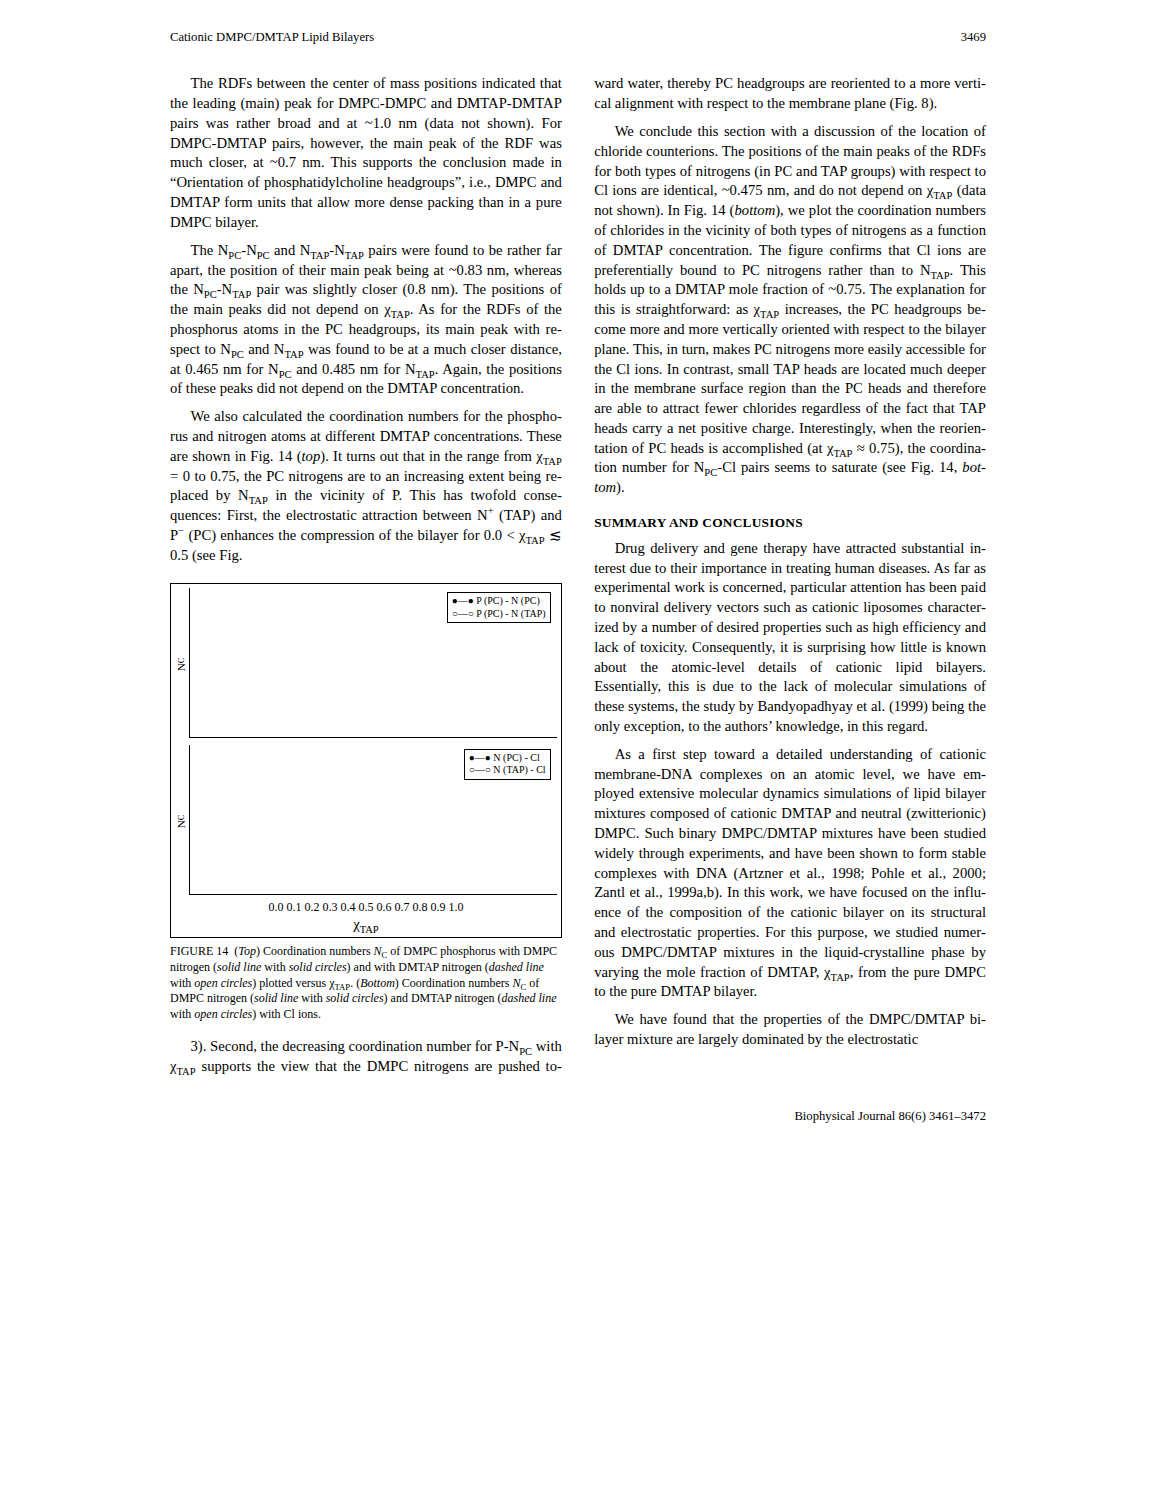Cationic DMPC/DMTAP Lipid Bilayers 3469
The RDFs between the center of mass positions indicated that the leading (main) peak for DMPC-DMPC and DMTAP-DMTAP pairs was rather broad and at ~1.0 nm (data not shown). For DMPC-DMTAP pairs, however, the main peak of the RDF was much closer, at ~0.7 nm. This supports the conclusion made in “Orientation of phosphatidylcholine headgroups”, i.e., DMPC and DMTAP form units that allow more dense packing than in a pure DMPC bilayer.
The NPC-NPC and NTAP-NTAP pairs were found to be rather far apart, the position of their main peak being at ~0.83 nm, whereas the NPC-NTAP pair was slightly closer (0.8 nm). The positions of the main peaks did not depend on χTAP. As for the RDFs of the phosphorus atoms in the PC headgroups, its main peak with respect to NPC and NTAP was found to be at a much closer distance, at 0.465 nm for NPC and 0.485 nm for NTAP. Again, the positions of these peaks did not depend on the DMTAP concentration.
We also calculated the coordination numbers for the phosphorus and nitrogen atoms at different DMTAP concentrations. These are shown in Fig. 14 (top). It turns out that in the range from χTAP = 0 to 0.75, the PC nitrogens are to an increasing extent being replaced by NTAP in the vicinity of P. This has twofold consequences: First, the electrostatic attraction between N+ (TAP) and P− (PC) enhances the compression of the bilayer for 0.0 < χTAP ≲ 0.5 (see Fig.
NC
●—● P (PC) - N (PC)
○––○ P (PC) - N (TAP)
NC
●—● N (PC) - Cl
○––○ N (TAP) - Cl
0.0 0.1 0.2 0.3 0.4 0.5 0.6 0.7 0.8 0.9 1.0
χTAP
FIGURE 14 (Top) Coordination numbers NC of DMPC phosphorus with DMPC nitrogen (solid line with solid circles) and with DMTAP nitrogen (dashed line with open circles) plotted versus χTAP. (Bottom) Coordination numbers NC of DMPC nitrogen (solid line with solid circles) and DMTAP nitrogen (dashed line with open circles) with Cl ions.
3). Second, the decreasing coordination number for P-NPC with χTAP supports the view that the DMPC nitrogens are pushed toward water, thereby PC headgroups are reoriented to a more vertical alignment with respect to the membrane plane (Fig. 8).
We conclude this section with a discussion of the location of chloride counterions. The positions of the main peaks of the RDFs for both types of nitrogens (in PC and TAP groups) with respect to Cl ions are identical, ~0.475 nm, and do not depend on χTAP (data not shown). In Fig. 14 (bottom), we plot the coordination numbers of chlorides in the vicinity of both types of nitrogens as a function of DMTAP concentration. The figure confirms that Cl ions are preferentially bound to PC nitrogens rather than to NTAP. This holds up to a DMTAP mole fraction of ~0.75. The explanation for this is straightforward: as χTAP increases, the PC headgroups become more and more vertically oriented with respect to the bilayer plane. This, in turn, makes PC nitrogens more easily accessible for the Cl ions. In contrast, small TAP heads are located much deeper in the membrane surface region than the PC heads and therefore are able to attract fewer chlorides regardless of the fact that TAP heads carry a net positive charge. Interestingly, when the reorientation of PC heads is accomplished (at χTAP ≈ 0.75), the coordination number for NPC-Cl pairs seems to saturate (see Fig. 14, bottom).
Summary and conclusions
Drug delivery and gene therapy have attracted substantial interest due to their importance in treating human diseases. As far as experimental work is concerned, particular attention has been paid to nonviral delivery vectors such as cationic liposomes characterized by a number of desired properties such as high efficiency and lack of toxicity. Consequently, it is surprising how little is known about the atomic-level details of cationic lipid bilayers. Essentially, this is due to the lack of molecular simulations of these systems, the study by Bandyopadhyay et al. (1999) being the only exception, to the authors’ knowledge, in this regard.
As a first step toward a detailed understanding of cationic membrane-DNA complexes on an atomic level, we have employed extensive molecular dynamics simulations of lipid bilayer mixtures composed of cationic DMTAP and neutral (zwitterionic) DMPC. Such binary DMPC/DMTAP mixtures have been studied widely through experiments, and have been shown to form stable complexes with DNA (Artzner et al., 1998; Pohle et al., 2000; Zantl et al., 1999a,b). In this work, we have focused on the influence of the composition of the cationic bilayer on its structural and electrostatic properties. For this purpose, we studied numerous DMPC/DMTAP mixtures in the liquid-crystalline phase by varying the mole fraction of DMTAP, χTAP, from the pure DMPC to the pure DMTAP bilayer.
We have found that the properties of the DMPC/DMTAP bilayer mixture are largely dominated by the electrostatic
Biophysical Journal 86(6) 3461–3472